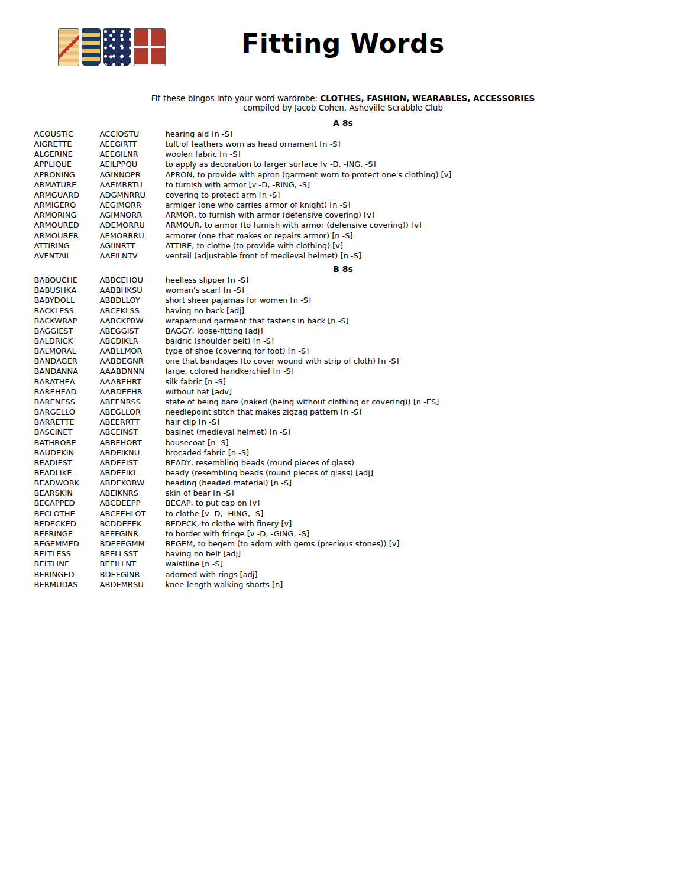Fitting Words
Fit these bingos into your word wardrobe: CLOTHES, FASHION, WEARABLES, ACCESSORIES
compiled by Jacob Cohen, Asheville Scrabble Club
A 8s
| ACOUSTIC | ACCIOSTU | hearing aid [n -S] |
| AIGRETTE | AEEGIRTT | tuft of feathers worn as head ornament [n -S] |
| ALGERINE | AEEGILNR | woolen fabric [n -S] |
| APPLIQUE | AEILPPQU | to apply as decoration to larger surface [v -D, -ING, -S] |
| APRONING | AGINNOPR | APRON, to provide with apron (garment worn to protect one's clothing) [v] |
| ARMATURE | AAEMRRTU | to furnish with armor [v -D, -RING, -S] |
| ARMGUARD | ADGMNRRU | covering to protect arm [n -S] |
| ARMIGERO | AEGIMORR | armiger (one who carries armor of knight) [n -S] |
| ARMORING | AGIMNORR | ARMOR, to furnish with armor (defensive covering) [v] |
| ARMOURED | ADEMORRU | ARMOUR, to armor (to furnish with armor (defensive covering)) [v] |
| ARMOURER | AEMORRRU | armorer (one that makes or repairs armor) [n -S] |
| ATTIRING | AGIINRTT | ATTIRE, to clothe (to provide with clothing) [v] |
| AVENTAIL | AAEILNTV | ventail (adjustable front of medieval helmet) [n -S] |
B 8s
| BABOUCHE | ABBCEHOU | heelless slipper [n -S] |
| BABUSHKA | AABBHKSU | woman's scarf [n -S] |
| BABYDOLL | ABBDLLOY | short sheer pajamas for women [n -S] |
| BACKLESS | ABCEKLSS | having no back [adj] |
| BACKWRAP | AABCKPRW | wraparound garment that fastens in back [n -S] |
| BAGGIEST | ABEGGIST | BAGGY, loose-fitting [adj] |
| BALDRICK | ABCDIKLR | baldric (shoulder belt) [n -S] |
| BALMORAL | AABLLMOR | type of shoe (covering for foot) [n -S] |
| BANDAGER | AABDEGNR | one that bandages (to cover wound with strip of cloth) [n -S] |
| BANDANNA | AAABDNNN | large, colored handkerchief [n -S] |
| BARATHEA | AAABEHRT | silk fabric [n -S] |
| BAREHEAD | AABDEEHR | without hat [adv] |
| BARENESS | ABEENRSS | state of being bare (naked (being without clothing or covering)) [n -ES] |
| BARGELLO | ABEGLLOR | needlepoint stitch that makes zigzag pattern [n -S] |
| BARRETTE | ABEERRTT | hair clip [n -S] |
| BASCINET | ABCEINST | basinet (medieval helmet) [n -S] |
| BATHROBE | ABBEHORT | housecoat [n -S] |
| BAUDEKIN | ABDEIKNU | brocaded fabric [n -S] |
| BEADIEST | ABDEEIST | BEADY, resembling beads (round pieces of glass) |
| BEADLIKE | ABDEEIKL | beady (resembling beads (round pieces of glass) [adj] |
| BEADWORK | ABDEKORW | beading (beaded material) [n -S] |
| BEARSKIN | ABEIKNRS | skin of bear [n -S] |
| BECAPPED | ABCDEEPP | BECAP, to put cap on [v] |
| BECLOTHE | ABCEEHLOT | to clothe [v -D, -HING, -S] |
| BEDECKED | BCDDEEEK | BEDECK, to clothe with finery [v] |
| BEFRINGE | BEEFGINR | to border with fringe [v -D, -GING, -S] |
| BEGEMMED | BDEEEGMM | BEGEM, to begem (to adorn with gems (precious stones)) [v] |
| BELTLESS | BEELLSST | having no belt [adj] |
| BELTLINE | BEEILLNT | waistline [n -S] |
| BERINGED | BDEEGINR | adorned with rings [adj] |
| BERMUDAS | ABDEMRSU | knee-length walking shorts [n] |